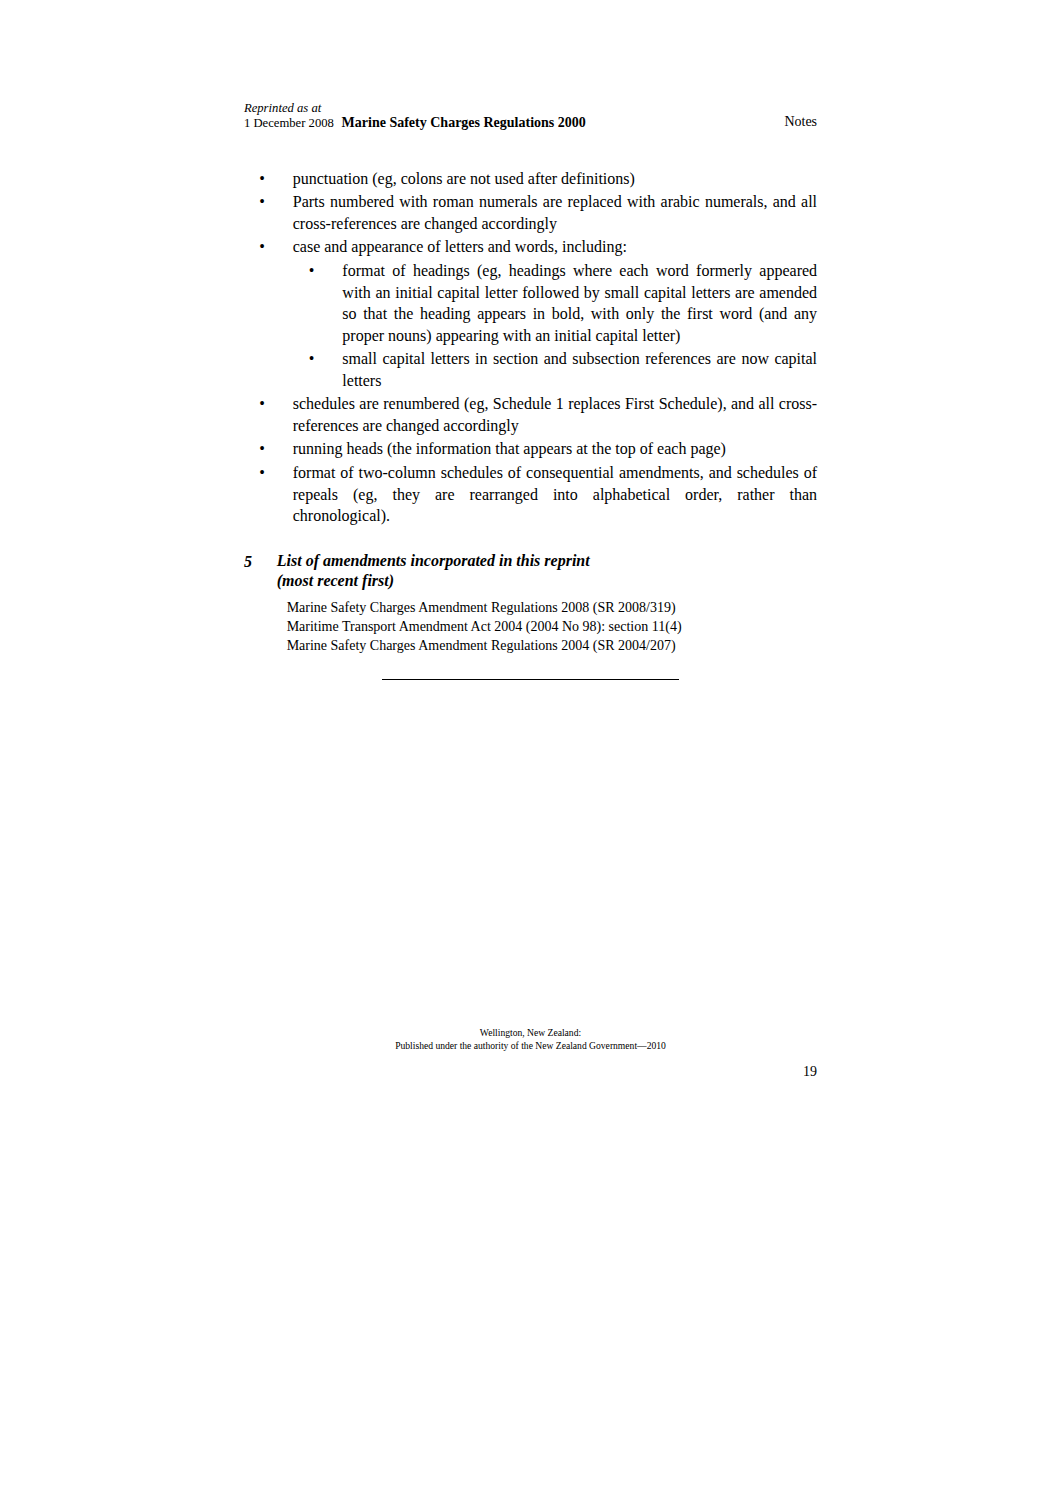Reprinted as at 1 December 2008 Marine Safety Charges Regulations 2000
Notes
punctuation (eg, colons are not used after definitions)
Parts numbered with roman numerals are replaced with arabic numerals, and all cross-references are changed accordingly
case and appearance of letters and words, including:
format of headings (eg, headings where each word formerly appeared with an initial capital letter followed by small capital letters are amended so that the heading appears in bold, with only the first word (and any proper nouns) appearing with an initial capital letter)
small capital letters in section and subsection references are now capital letters
schedules are renumbered (eg, Schedule 1 replaces First Schedule), and all cross-references are changed accordingly
running heads (the information that appears at the top of each page)
format of two-column schedules of consequential amendments, and schedules of repeals (eg, they are rearranged into alphabetical order, rather than chronological).
5
List of amendments incorporated in this reprint
(most recent first)
Marine Safety Charges Amendment Regulations 2008 (SR 2008/319)
Maritime Transport Amendment Act 2004 (2004 No 98): section 11(4)
Marine Safety Charges Amendment Regulations 2004 (SR 2004/207)
Wellington, New Zealand:
Published under the authority of the New Zealand Government—2010
19